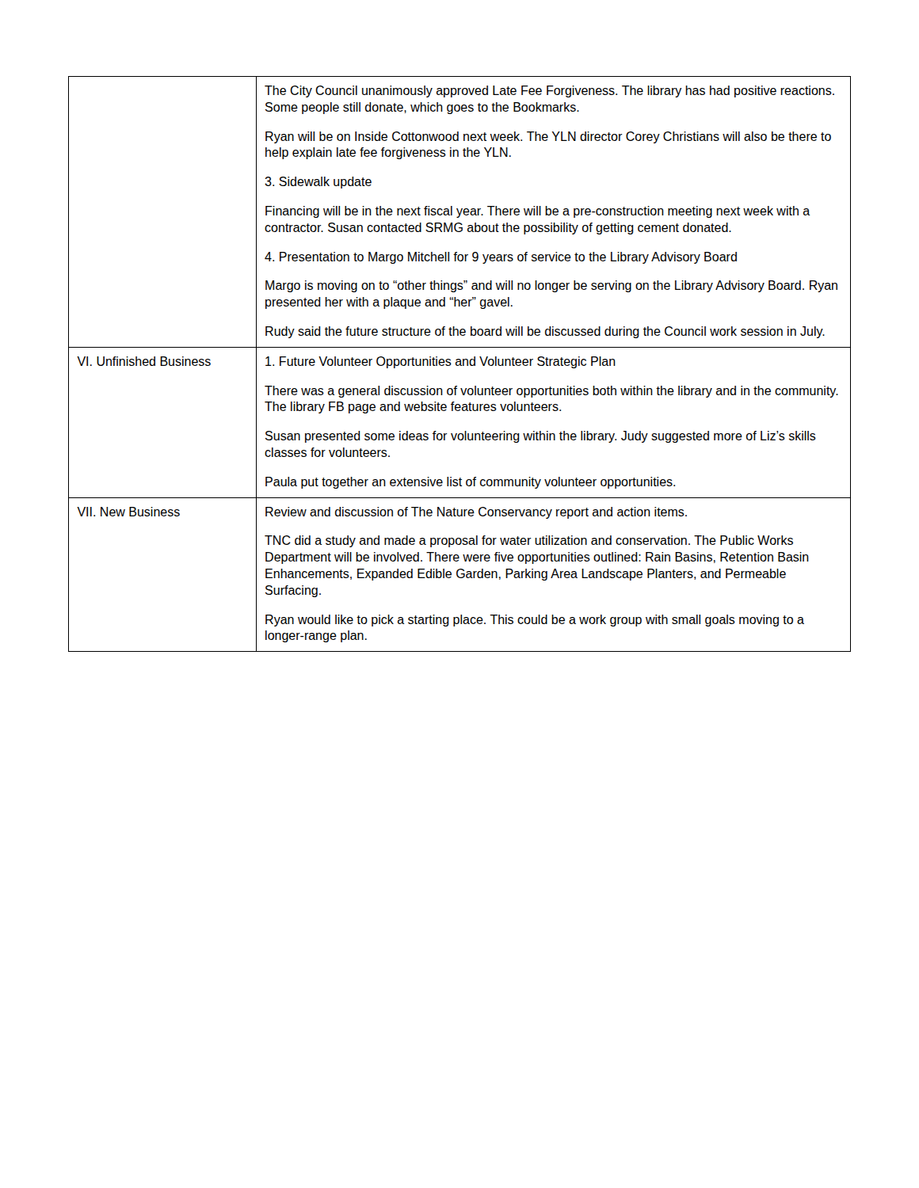| | The City Council unanimously approved Late Fee Forgiveness. The library has had positive reactions. Some people still donate, which goes to the Bookmarks. Ryan will be on Inside Cottonwood next week. The YLN director Corey Christians will also be there to help explain late fee forgiveness in the YLN. 3. Sidewalk update Financing will be in the next fiscal year. There will be a pre-construction meeting next week with a contractor. Susan contacted SRMG about the possibility of getting cement donated. 4. Presentation to Margo Mitchell for 9 years of service to the Library Advisory Board Margo is moving on to “other things” and will no longer be serving on the Library Advisory Board. Ryan presented her with a plaque and “her” gavel. Rudy said the future structure of the board will be discussed during the Council work session in July. |
| VI. Unfinished Business | 1. Future Volunteer Opportunities and Volunteer Strategic Plan There was a general discussion of volunteer opportunities both within the library and in the community. The library FB page and website features volunteers. Susan presented some ideas for volunteering within the library. Judy suggested more of Liz’s skills classes for volunteers. Paula put together an extensive list of community volunteer opportunities. |
| VII. New Business | Review and discussion of The Nature Conservancy report and action items. TNC did a study and made a proposal for water utilization and conservation. The Public Works Department will be involved. There were five opportunities outlined: Rain Basins, Retention Basin Enhancements, Expanded Edible Garden, Parking Area Landscape Planters, and Permeable Surfacing. Ryan would like to pick a starting place. This could be a work group with small goals moving to a longer-range plan. |